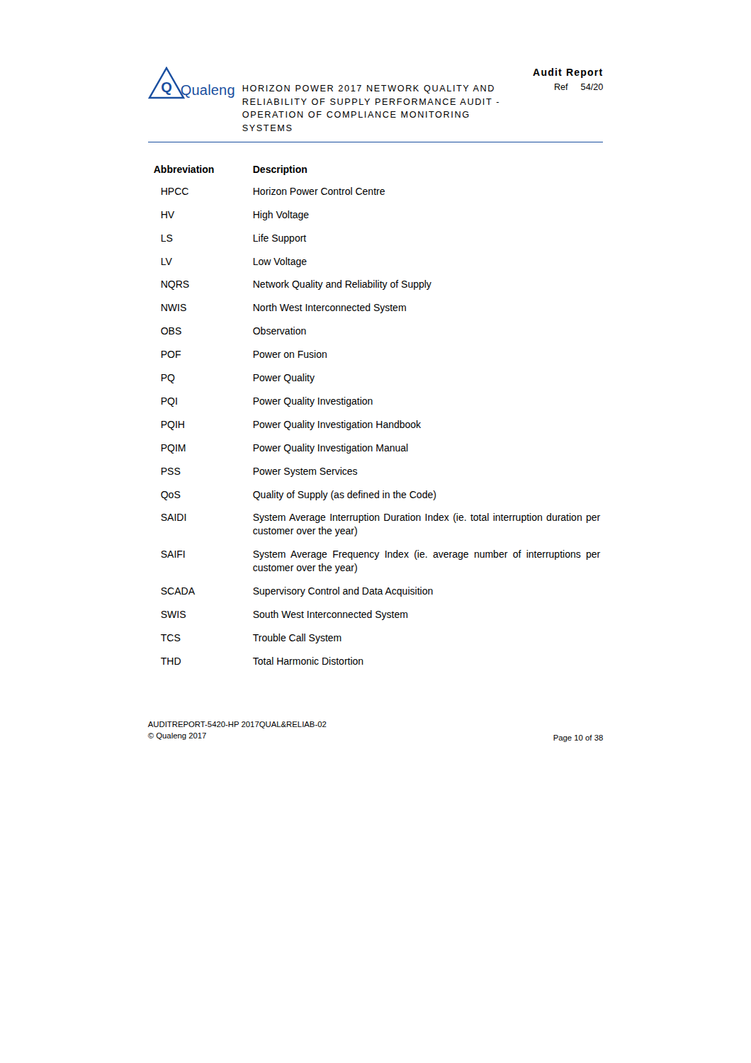Q
Qualeng
Audit Report
HORIZON POWER 2017 NETWORK QUALITY AND RELIABILITY OF SUPPLY PERFORMANCE AUDIT - OPERATION OF COMPLIANCE MONITORING SYSTEMS
Ref54/20
| Abbreviation | Description |
| --- | --- |
| HPCC | Horizon Power Control Centre |
| HV | High Voltage |
| LS | Life Support |
| LV | Low Voltage |
| NQRS | Network Quality and Reliability of Supply |
| NWIS | North West Interconnected System |
| OBS | Observation |
| POF | Power on Fusion |
| PQ | Power Quality |
| PQI | Power Quality Investigation |
| PQIH | Power Quality Investigation Handbook |
| PQIM | Power Quality Investigation Manual |
| PSS | Power System Services |
| QoS | Quality of Supply (as defined in the Code) |
| SAIDI | System Average Interruption Duration Index (ie. total interruption duration per customer over the year) |
| SAIFI | System Average Frequency Index (ie. average number of interruptions per customer over the year) |
| SCADA | Supervisory Control and Data Acquisition |
| SWIS | South West Interconnected System |
| TCS | Trouble Call System |
| THD | Total Harmonic Distortion |
AUDITREPORT-5420-HP 2017QUAL&RELIAB-02
© Qualeng 2017
Page 10 of 38